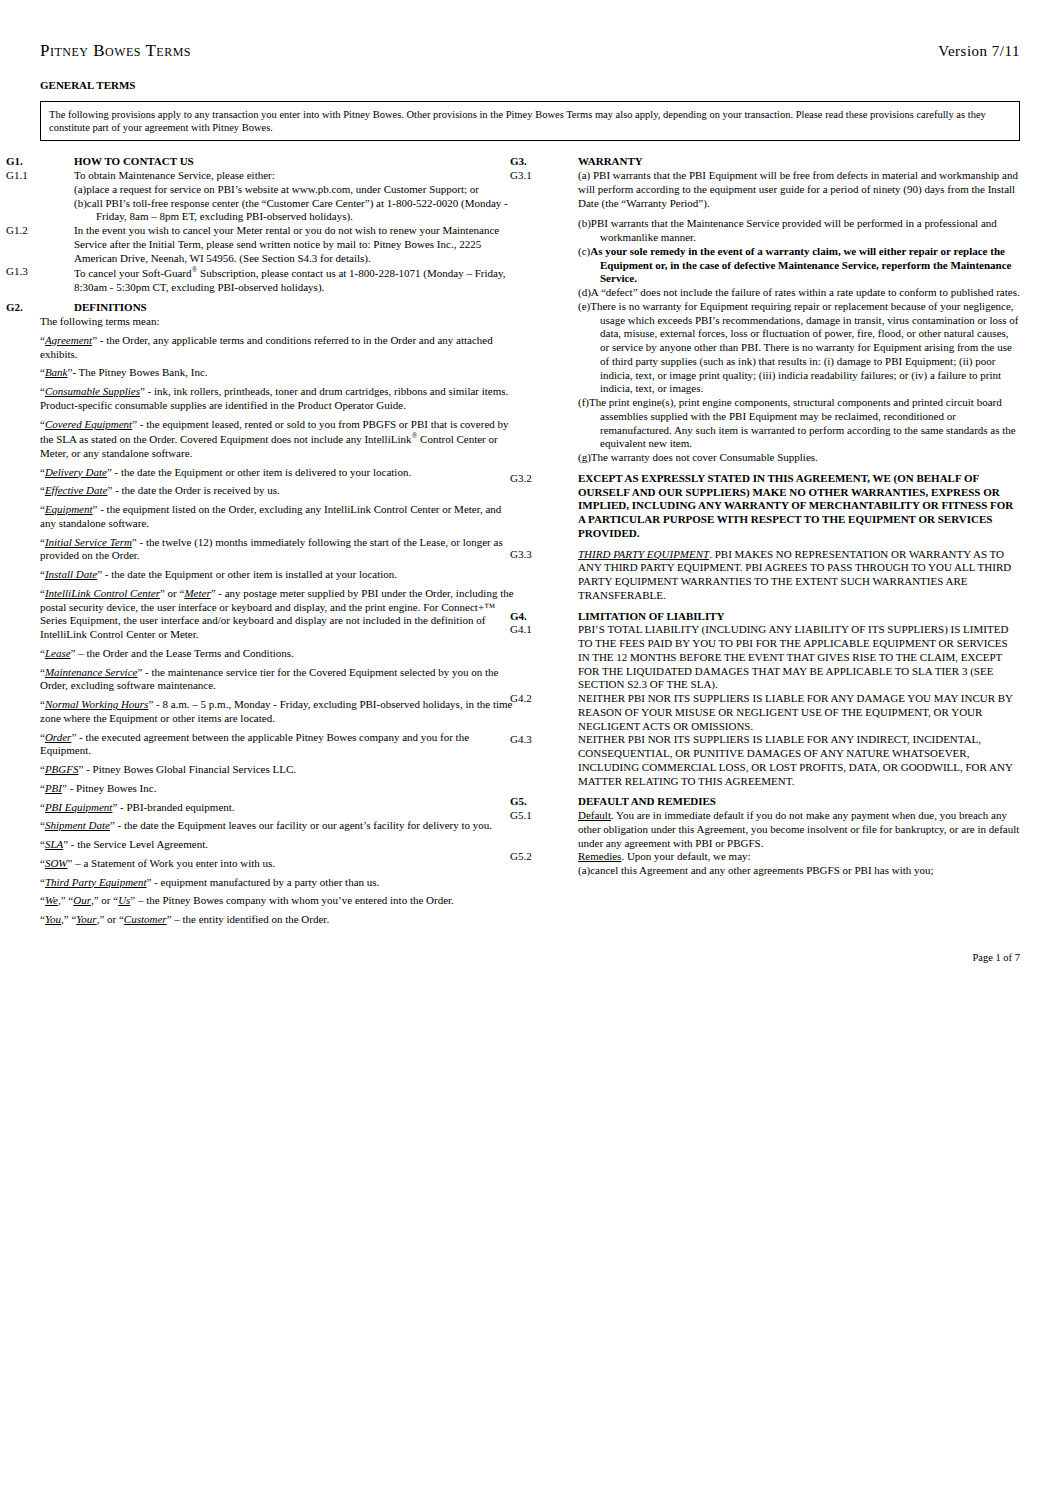Pitney Bowes Terms Version 7/11
General Terms
The following provisions apply to any transaction you enter into with Pitney Bowes. Other provisions in the Pitney Bowes Terms may also apply, depending on your transaction. Please read these provisions carefully as they constitute part of your agreement with Pitney Bowes.
G1. HOW TO CONTACT US
G1.1 To obtain Maintenance Service, please either:
(a) place a request for service on PBI’s website at www.pb.com, under Customer Support; or
(b) call PBI’s toll-free response center (the “Customer Care Center”) at 1-800-522-0020 (Monday - Friday, 8am – 8pm ET, excluding PBI-observed holidays).
G1.2 In the event you wish to cancel your Meter rental or you do not wish to renew your Maintenance Service after the Initial Term, please send written notice by mail to: Pitney Bowes Inc., 2225 American Drive, Neenah, WI 54956. (See Section S4.3 for details).
G1.3 To cancel your Soft-Guard® Subscription, please contact us at 1-800-228-1071 (Monday – Friday, 8:30am - 5:30pm CT, excluding PBI-observed holidays).
G2. DEFINITIONS
The following terms mean:
“Agreement” - the Order, any applicable terms and conditions referred to in the Order and any attached exhibits.
“Bank”- The Pitney Bowes Bank, Inc.
“Consumable Supplies” - ink, ink rollers, printheads, toner and drum cartridges, ribbons and similar items. Product-specific consumable supplies are identified in the Product Operator Guide.
“Covered Equipment” - the equipment leased, rented or sold to you from PBGFS or PBI that is covered by the SLA as stated on the Order. Covered Equipment does not include any IntelliLink® Control Center or Meter, or any standalone software.
“Delivery Date” - the date the Equipment or other item is delivered to your location.
“Effective Date” - the date the Order is received by us.
“Equipment” - the equipment listed on the Order, excluding any IntelliLink Control Center or Meter, and any standalone software.
“Initial Service Term” - the twelve (12) months immediately following the start of the Lease, or longer as provided on the Order.
“Install Date” - the date the Equipment or other item is installed at your location.
“IntelliLink Control Center” or “Meter” - any postage meter supplied by PBI under the Order, including the postal security device, the user interface or keyboard and display, and the print engine. For Connect+™ Series Equipment, the user interface and/or keyboard and display are not included in the definition of IntelliLink Control Center or Meter.
“Lease” – the Order and the Lease Terms and Conditions.
“Maintenance Service” - the maintenance service tier for the Covered Equipment selected by you on the Order, excluding software maintenance.
“Normal Working Hours” - 8 a.m. – 5 p.m., Monday - Friday, excluding PBI-observed holidays, in the time zone where the Equipment or other items are located.
“Order” - the executed agreement between the applicable Pitney Bowes company and you for the Equipment.
“PBGFS” - Pitney Bowes Global Financial Services LLC.
“PBI” - Pitney Bowes Inc.
“PBI Equipment” - PBI-branded equipment.
“Shipment Date” - the date the Equipment leaves our facility or our agent’s facility for delivery to you.
“SLA” - the Service Level Agreement.
“SOW” – a Statement of Work you enter into with us.
“Third Party Equipment” - equipment manufactured by a party other than us.
“We,” “Our,” or “Us” – the Pitney Bowes company with whom you’ve entered into the Order.
“You,” “Your,” or “Customer” – the entity identified on the Order.
G3. WARRANTY
G3.1(a) PBI warrants that the PBI Equipment will be free from defects in material and workmanship and will perform according to the equipment user guide for a period of ninety (90) days from the Install Date (the “Warranty Period”).
(b) PBI warrants that the Maintenance Service provided will be performed in a professional and workmanlike manner.
(c) As your sole remedy in the event of a warranty claim, we will either repair or replace the Equipment or, in the case of defective Maintenance Service, reperform the Maintenance Service.
(d) A “defect” does not include the failure of rates within a rate update to conform to published rates.
(e) There is no warranty for Equipment requiring repair or replacement because of your negligence, usage which exceeds PBI’s recommendations, damage in transit, virus contamination or loss of data, misuse, external forces, loss or fluctuation of power, fire, flood, or other natural causes, or service by anyone other than PBI. There is no warranty for Equipment arising from the use of third party supplies (such as ink) that results in: (i) damage to PBI Equipment; (ii) poor indicia, text, or image print quality; (iii) indicia readability failures; or (iv) a failure to print indicia, text, or images.
(f) The print engine(s), print engine components, structural components and printed circuit board assemblies supplied with the PBI Equipment may be reclaimed, reconditioned or remanufactured. Any such item is warranted to perform according to the same standards as the equivalent new item.
(g) The warranty does not cover Consumable Supplies.
G3.2 EXCEPT AS EXPRESSLY STATED IN THIS AGREEMENT, WE (ON BEHALF OF OURSELF AND OUR SUPPLIERS) MAKE NO OTHER WARRANTIES, EXPRESS OR IMPLIED, INCLUDING ANY WARRANTY OF MERCHANTABILITY OR FITNESS FOR A PARTICULAR PURPOSE WITH RESPECT TO THE EQUIPMENT OR SERVICES PROVIDED.
G3.3 THIRD PARTY EQUIPMENT. PBI MAKES NO REPRESENTATION OR WARRANTY AS TO ANY THIRD PARTY EQUIPMENT. PBI AGREES TO PASS THROUGH TO YOU ALL THIRD PARTY EQUIPMENT WARRANTIES TO THE EXTENT SUCH WARRANTIES ARE TRANSFERABLE.
G4. LIMITATION OF LIABILITY
G4.1 PBI’S TOTAL LIABILITY (INCLUDING ANY LIABILITY OF ITS SUPPLIERS) IS LIMITED TO THE FEES PAID BY YOU TO PBI FOR THE APPLICABLE EQUIPMENT OR SERVICES IN THE 12 MONTHS BEFORE THE EVENT THAT GIVES RISE TO THE CLAIM, EXCEPT FOR THE LIQUIDATED DAMAGES THAT MAY BE APPLICABLE TO SLA TIER 3 (SEE SECTION S2.3 OF THE SLA).
G4.2 NEITHER PBI NOR ITS SUPPLIERS IS LIABLE FOR ANY DAMAGE YOU MAY INCUR BY REASON OF YOUR MISUSE OR NEGLIGENT USE OF THE EQUIPMENT, OR YOUR NEGLIGENT ACTS OR OMISSIONS.
G4.3 NEITHER PBI NOR ITS SUPPLIERS IS LIABLE FOR ANY INDIRECT, INCIDENTAL, CONSEQUENTIAL, OR PUNITIVE DAMAGES OF ANY NATURE WHATSOEVER, INCLUDING COMMERCIAL LOSS, OR LOST PROFITS, DATA, OR GOODWILL, FOR ANY MATTER RELATING TO THIS AGREEMENT.
G5. DEFAULT AND REMEDIES
G5.1 Default. You are in immediate default if you do not make any payment when due, you breach any other obligation under this Agreement, you become insolvent or file for bankruptcy, or are in default under any agreement with PBI or PBGFS.
G5.2 Remedies. Upon your default, we may:
(a) cancel this Agreement and any other agreements PBGFS or PBI has with you;
Page 1 of 7